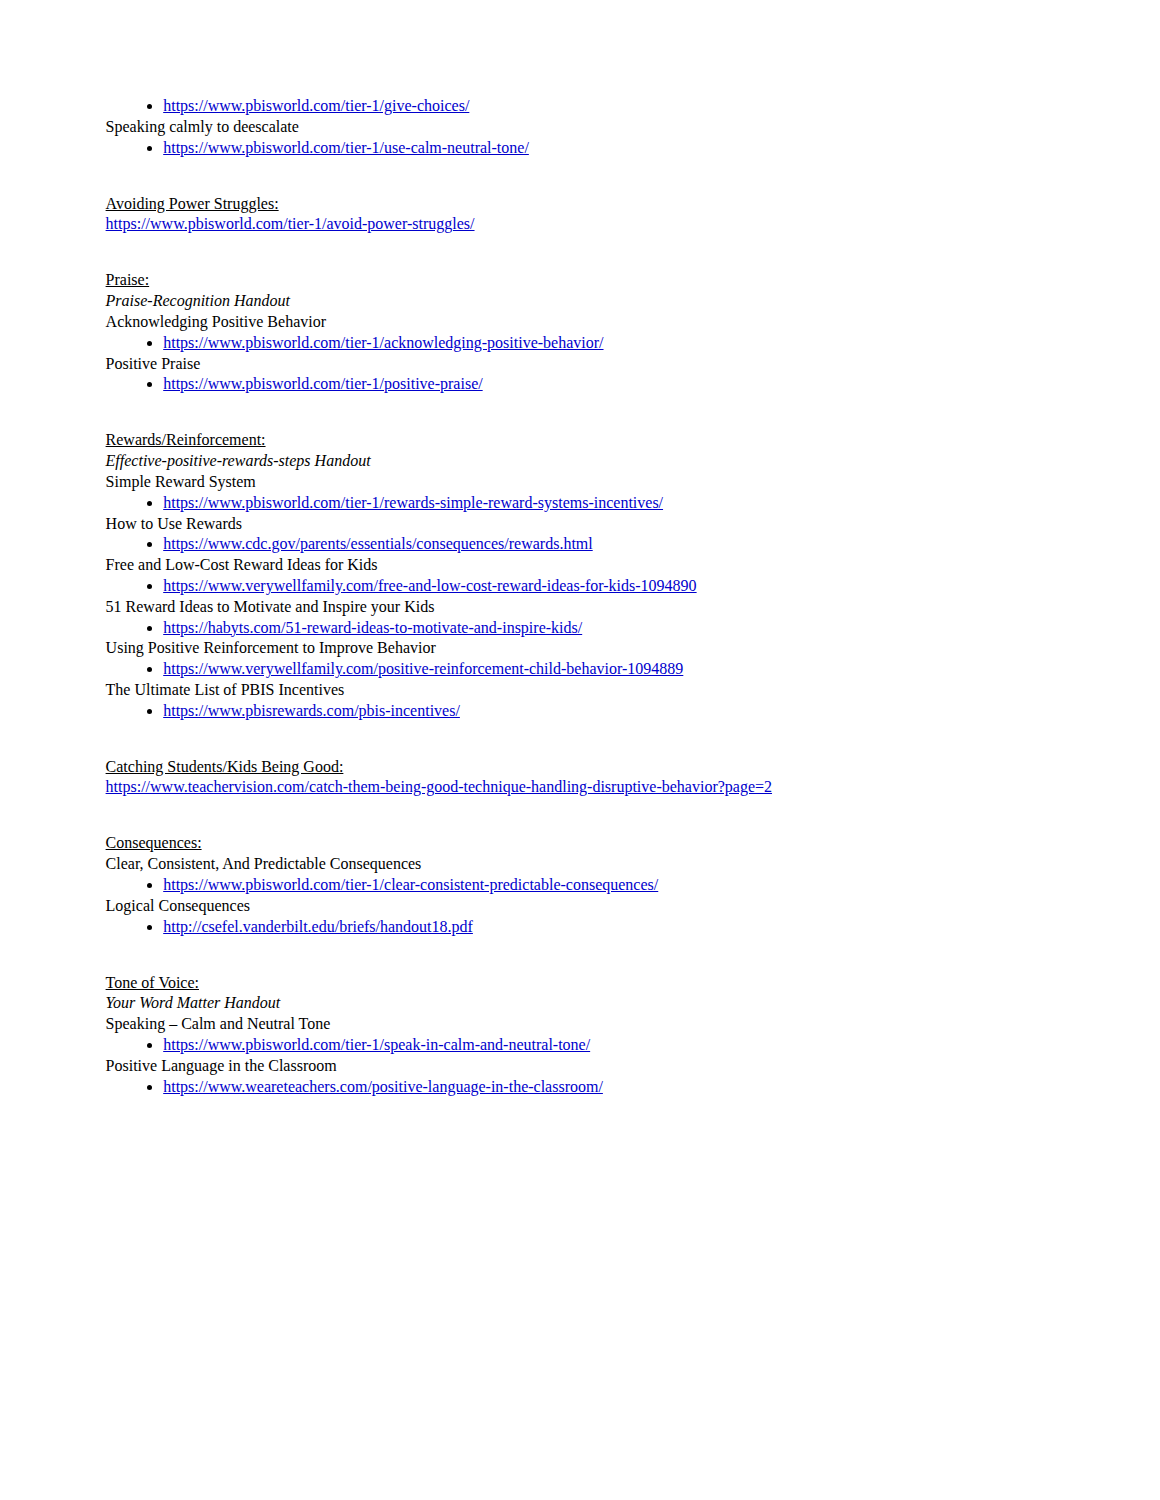https://www.pbisworld.com/tier-1/give-choices/
Speaking calmly to deescalate
https://www.pbisworld.com/tier-1/use-calm-neutral-tone/
Avoiding Power Struggles:
https://www.pbisworld.com/tier-1/avoid-power-struggles/
Praise:
Praise-Recognition Handout
Acknowledging Positive Behavior
https://www.pbisworld.com/tier-1/acknowledging-positive-behavior/
Positive Praise
https://www.pbisworld.com/tier-1/positive-praise/
Rewards/Reinforcement:
Effective-positive-rewards-steps Handout
Simple Reward System
https://www.pbisworld.com/tier-1/rewards-simple-reward-systems-incentives/
How to Use Rewards
https://www.cdc.gov/parents/essentials/consequences/rewards.html
Free and Low-Cost Reward Ideas for Kids
https://www.verywellfamily.com/free-and-low-cost-reward-ideas-for-kids-1094890
51 Reward Ideas to Motivate and Inspire your Kids
https://habyts.com/51-reward-ideas-to-motivate-and-inspire-kids/
Using Positive Reinforcement to Improve Behavior
https://www.verywellfamily.com/positive-reinforcement-child-behavior-1094889
The Ultimate List of PBIS Incentives
https://www.pbisrewards.com/pbis-incentives/
Catching Students/Kids Being Good:
https://www.teachervision.com/catch-them-being-good-technique-handling-disruptive-behavior?page=2
Consequences:
Clear, Consistent, And Predictable Consequences
https://www.pbisworld.com/tier-1/clear-consistent-predictable-consequences/
Logical Consequences
http://csefel.vanderbilt.edu/briefs/handout18.pdf
Tone of Voice:
Your Word Matter Handout
Speaking – Calm and Neutral Tone
https://www.pbisworld.com/tier-1/speak-in-calm-and-neutral-tone/
Positive Language in the Classroom
https://www.weareteachers.com/positive-language-in-the-classroom/